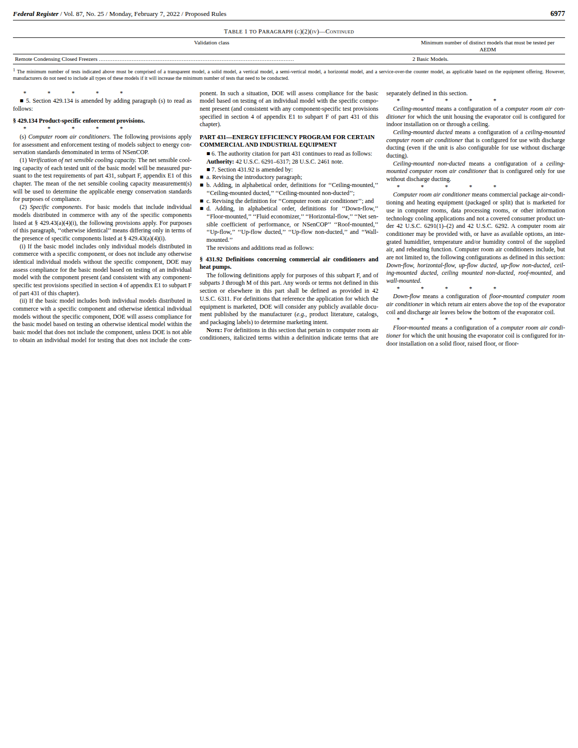Federal Register / Vol. 87, No. 25 / Monday, February 7, 2022 / Proposed Rules
6977
TABLE 1 TO PARAGRAPH (c)(2)(iv)—Continued
| Validation class | Minimum number of distinct models that must be tested per AEDM |
| --- | --- |
| Remote Condensing Closed Freezers ................................................................................................................. | 2 Basic Models. |
1 The minimum number of tests indicated above must be comprised of a transparent model, a solid model, a vertical model, a semi-vertical model, a horizontal model, and a service-over-the counter model, as applicable based on the equipment offering. However, manufacturers do not need to include all types of these models if it will increase the minimum number of tests that need to be conducted.
* * * * *
■ 5. Section 429.134 is amended by adding paragraph (s) to read as follows:
§ 429.134 Product-specific enforcement provisions.
* * * * *
(s) Computer room air conditioners. The following provisions apply for assessment and enforcement testing of models subject to energy conservation standards denominated in terms of NSenCOP.
(1) Verification of net sensible cooling capacity. The net sensible cooling capacity of each tested unit of the basic model will be measured pursuant to the test requirements of part 431, subpart F, appendix E1 of this chapter. The mean of the net sensible cooling capacity measurement(s) will be used to determine the applicable energy conservation standards for purposes of compliance.
(2) Specific components. For basic models that include individual models distributed in commerce with any of the specific components listed at § 429.43(a)(4)(i), the following provisions apply. For purposes of this paragraph, ‘‘otherwise identical’’ means differing only in terms of the presence of specific components listed at § 429.43(a)(4)(i).
(i) If the basic model includes only individual models distributed in commerce with a specific component, or does not include any otherwise identical individual models without the specific component, DOE may assess compliance for the basic model based on testing of an individual model with the component present (and consistent with any component-specific test provisions specified in section 4 of appendix E1 to subpart F of part 431 of this chapter).
(ii) If the basic model includes both individual models distributed in commerce with a specific component and otherwise identical individual models without the specific component, DOE will assess compliance for the basic model based on testing an otherwise identical model within the basic model that does not include the component, unless DOE is not able to obtain an individual model for testing that does not include the component. In such a situation, DOE will assess compliance for the basic model based on testing of an individual model with the specific component present (and consistent with any component-specific test provisions specified in section 4 of appendix E1 to subpart F of part 431 of this chapter).
PART 431—ENERGY EFFICIENCY PROGRAM FOR CERTAIN COMMERCIAL AND INDUSTRIAL EQUIPMENT
■ 6. The authority citation for part 431 continues to read as follows:
Authority: 42 U.S.C. 6291–6317; 28 U.S.C. 2461 note.
■ 7. Section 431.92 is amended by:
■ a. Revising the introductory paragraph;
■ b. Adding, in alphabetical order, definitions for ‘‘Ceiling-mounted,’’ ‘‘Ceiling-mounted ducted,’’ ‘‘Ceiling-mounted non-ducted’’;
■ c. Revising the definition for ‘‘Computer room air conditioner’’; and
■ d. Adding, in alphabetical order, definitions for ‘‘Down-flow,’’ ‘‘Floor-mounted,’’ ‘‘Fluid economizer,’’ ‘‘Horizontal-flow,’’ ‘‘Net sensible coefficient of performance, or NSenCOP’’ ‘‘Roof-mounted,’’ ‘‘Up-flow,’’ ‘‘Up-flow ducted,’’ ‘‘Up-flow non-ducted,’’ and ‘‘Wall-mounted.’’
The revisions and additions read as follows:
§ 431.92 Definitions concerning commercial air conditioners and heat pumps.
The following definitions apply for purposes of this subpart F, and of subparts J through M of this part. Any words or terms not defined in this section or elsewhere in this part shall be defined as provided in 42 U.S.C. 6311. For definitions that reference the application for which the equipment is marketed, DOE will consider any publicly available document published by the manufacturer (e.g., product literature, catalogs, and packaging labels) to determine marketing intent.
Note: For definitions in this section that pertain to computer room air conditioners, italicized terms within a definition indicate terms that are separately defined in this section.
* * * * *
Ceiling-mounted means a configuration of a computer room air conditioner for which the unit housing the evaporator coil is configured for indoor installation on or through a ceiling.
Ceiling-mounted ducted means a configuration of a ceiling-mounted computer room air conditioner that is configured for use with discharge ducting (even if the unit is also configurable for use without discharge ducting).
Ceiling-mounted non-ducted means a configuration of a ceiling-mounted computer room air conditioner that is configured only for use without discharge ducting.
* * * * *
Computer room air conditioner means commercial package air-conditioning and heating equipment (packaged or split) that is marketed for use in computer rooms, data processing rooms, or other information technology cooling applications and not a covered consumer product under 42 U.S.C. 6291(1)–(2) and 42 U.S.C. 6292. A computer room air conditioner may be provided with, or have as available options, an integrated humidifier, temperature and/or humidity control of the supplied air, and reheating function. Computer room air conditioners include, but are not limited to, the following configurations as defined in this section: Down-flow, horizontal-flow, up-flow ducted, up-flow non-ducted, ceiling-mounted ducted, ceiling mounted non-ducted, roof-mounted, and wall-mounted.
* * * * *
Down-flow means a configuration of floor-mounted computer room air conditioner in which return air enters above the top of the evaporator coil and discharge air leaves below the bottom of the evaporator coil.
* * * * *
Floor-mounted means a configuration of a computer room air conditioner for which the unit housing the evaporator coil is configured for indoor installation on a solid floor, raised floor, or floor-